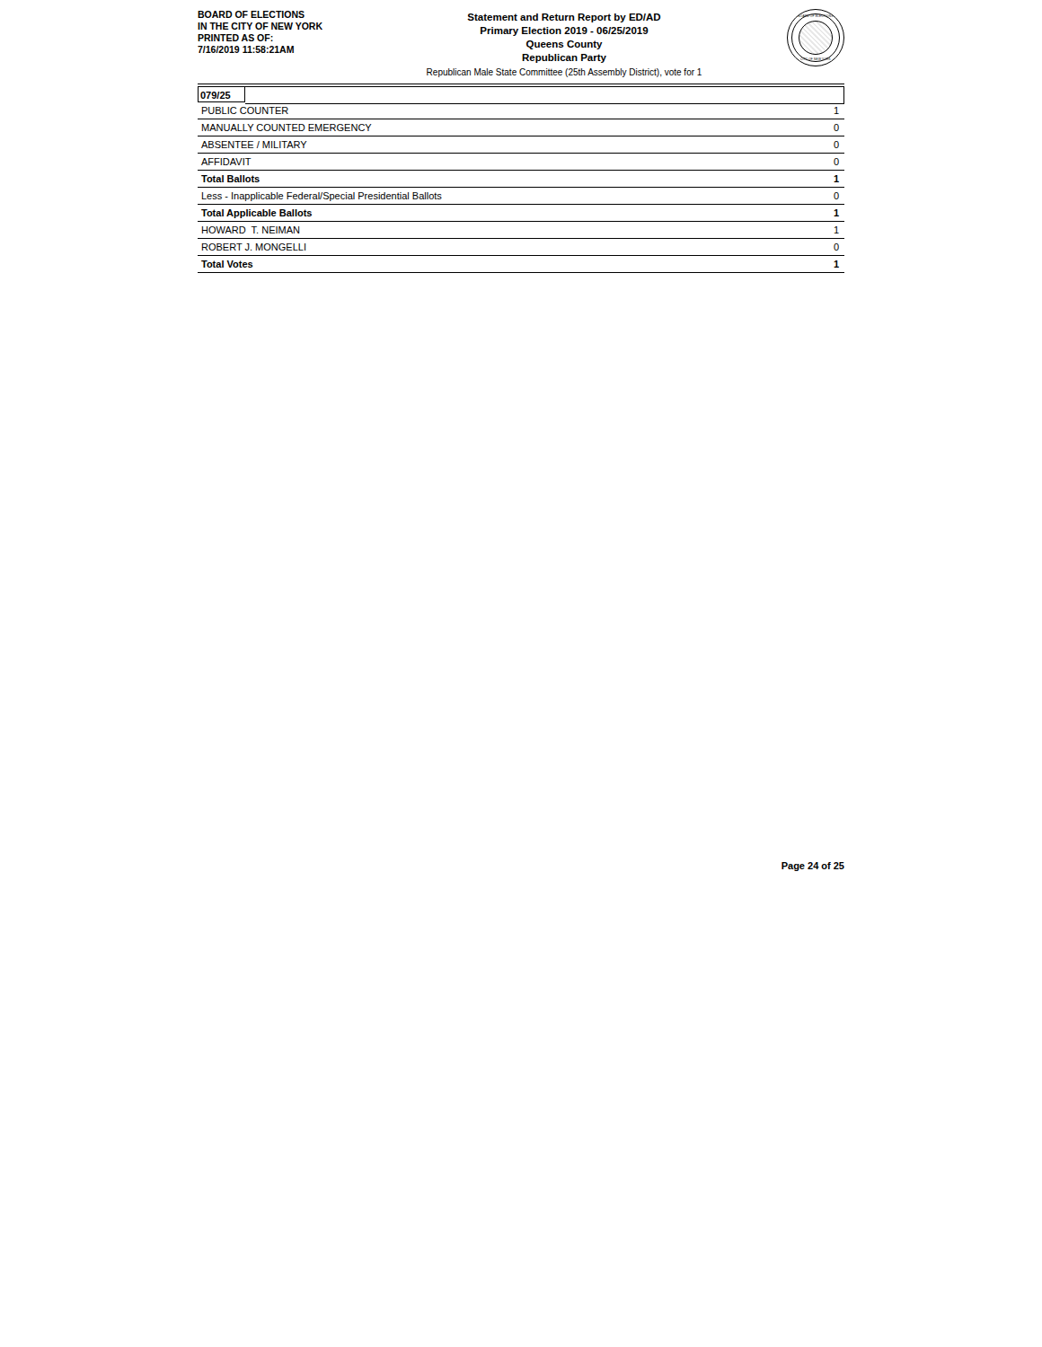BOARD OF ELECTIONS
IN THE CITY OF NEW YORK
PRINTED AS OF:
7/16/2019 11:58:21AM
Statement and Return Report by ED/AD
Primary Election 2019 - 06/25/2019
Queens County
Republican Party
Republican Male State Committee (25th Assembly District), vote for 1
BOARD OF ELECTIONS
CITY OF NEW YORK
079/25
| PUBLIC COUNTER | 1 |
| MANUALLY COUNTED EMERGENCY | 0 |
| ABSENTEE / MILITARY | 0 |
| AFFIDAVIT | 0 |
| Total Ballots | 1 |
| Less - Inapplicable Federal/Special Presidential Ballots | 0 |
| Total Applicable Ballots | 1 |
| HOWARD T. NEIMAN | 1 |
| ROBERT J. MONGELLI | 0 |
| Total Votes | 1 |
Page 24 of 25